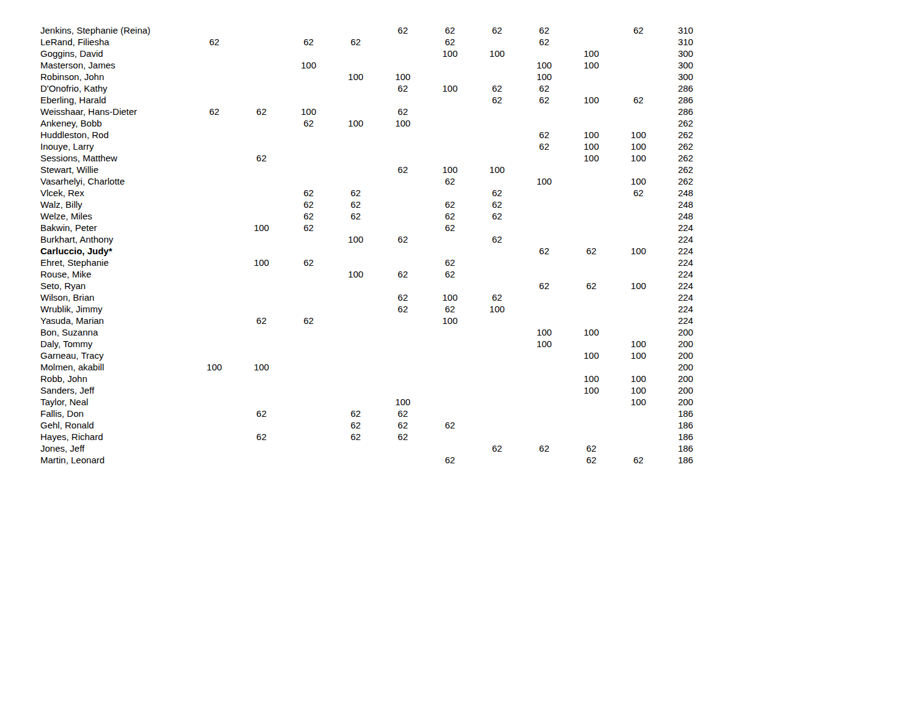| Jenkins, Stephanie (Reina) | | | | | 62 | 62 | 62 | 62 | | 62 | 310 |
| LeRand, Filiesha | 62 | | 62 | 62 | | 62 | | 62 | | | 310 |
| Goggins, David | | | | | | 100 | 100 | | 100 | | 300 |
| Masterson, James | | | 100 | | | | | 100 | 100 | | 300 |
| Robinson, John | | | | 100 | 100 | | | 100 | | | 300 |
| D'Onofrio, Kathy | | | | | 62 | 100 | 62 | 62 | | | 286 |
| Eberling, Harald | | | | | | | 62 | 62 | 100 | 62 | 286 |
| Weisshaar, Hans-Dieter | 62 | 62 | 100 | | 62 | | | | | | 286 |
| Ankeney, Bobb | | | 62 | 100 | 100 | | | | | | 262 |
| Huddleston, Rod | | | | | | | | 62 | 100 | 100 | 262 |
| Inouye, Larry | | | | | | | | 62 | 100 | 100 | 262 |
| Sessions, Matthew | | 62 | | | | | | | 100 | 100 | 262 |
| Stewart, Willie | | | | | 62 | 100 | 100 | | | | 262 |
| Vasarhelyi, Charlotte | | | | | | 62 | | 100 | | 100 | 262 |
| Vlcek, Rex | | | 62 | 62 | | | 62 | | | 62 | 248 |
| Walz, Billy | | | 62 | 62 | | 62 | 62 | | | | 248 |
| Welze, Miles | | | 62 | 62 | | 62 | 62 | | | | 248 |
| Bakwin, Peter | | 100 | 62 | | | 62 | | | | | 224 |
| Burkhart, Anthony | | | | 100 | 62 | | 62 | | | | 224 |
| Carluccio, Judy* | | | | | | | | 62 | 62 | 100 | 224 |
| Ehret, Stephanie | | 100 | 62 | | | 62 | | | | | 224 |
| Rouse, Mike | | | | 100 | 62 | 62 | | | | | 224 |
| Seto, Ryan | | | | | | | | 62 | 62 | 100 | 224 |
| Wilson, Brian | | | | | 62 | 100 | 62 | | | | 224 |
| Wrublik, Jimmy | | | | | 62 | 62 | 100 | | | | 224 |
| Yasuda, Marian | | 62 | 62 | | | 100 | | | | | 224 |
| Bon, Suzanna | | | | | | | | 100 | 100 | | 200 |
| Daly, Tommy | | | | | | | | 100 | | 100 | 200 |
| Garneau, Tracy | | | | | | | | | 100 | 100 | 200 |
| Molmen, akabill | 100 | 100 | | | | | | | | | 200 |
| Robb, John | | | | | | | | | 100 | 100 | 200 |
| Sanders, Jeff | | | | | | | | | 100 | 100 | 200 |
| Taylor, Neal | | | | | 100 | | | | | 100 | 200 |
| Fallis, Don | | 62 | | 62 | 62 | | | | | | 186 |
| Gehl, Ronald | | | | 62 | 62 | 62 | | | | | 186 |
| Hayes, Richard | | 62 | | 62 | 62 | | | | | | 186 |
| Jones, Jeff | | | | | | | 62 | 62 | 62 | | 186 |
| Martin, Leonard | | | | | | 62 | | | 62 | 62 | 186 |